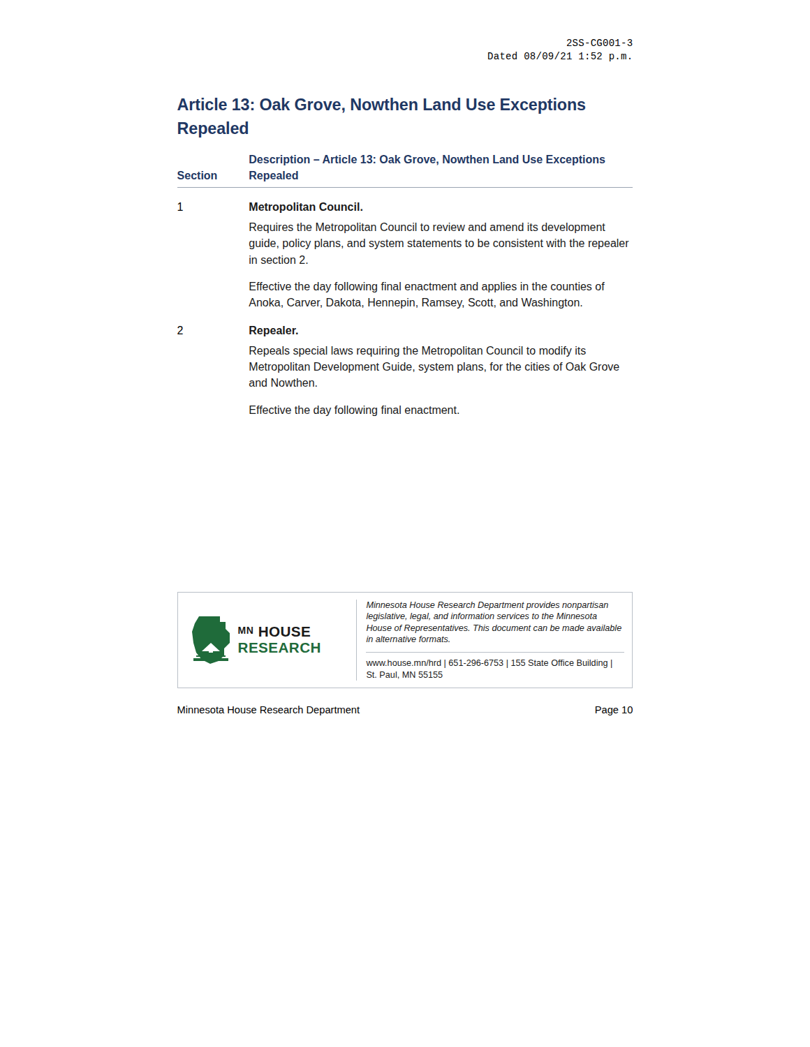2SS-CG001-3
Dated 08/09/21 1:52 p.m.
Article 13: Oak Grove, Nowthen Land Use Exceptions Repealed
| Section | Description – Article 13: Oak Grove, Nowthen Land Use Exceptions Repealed |
| --- | --- |
| 1 | Metropolitan Council. Requires the Metropolitan Council to review and amend its development guide, policy plans, and system statements to be consistent with the repealer in section 2. Effective the day following final enactment and applies in the counties of Anoka, Carver, Dakota, Hennepin, Ramsey, Scott, and Washington. |
| 2 | Repealer. Repeals special laws requiring the Metropolitan Council to modify its Metropolitan Development Guide, system plans, for the cities of Oak Grove and Nowthen. Effective the day following final enactment. |
MN HOUSE RESEARCH
Minnesota House Research Department provides nonpartisan legislative, legal, and information services to the Minnesota House of Representatives. This document can be made available in alternative formats.
www.house.mn/hrd | 651-296-6753 | 155 State Office Building | St. Paul, MN 55155
Minnesota House Research Department Page 10